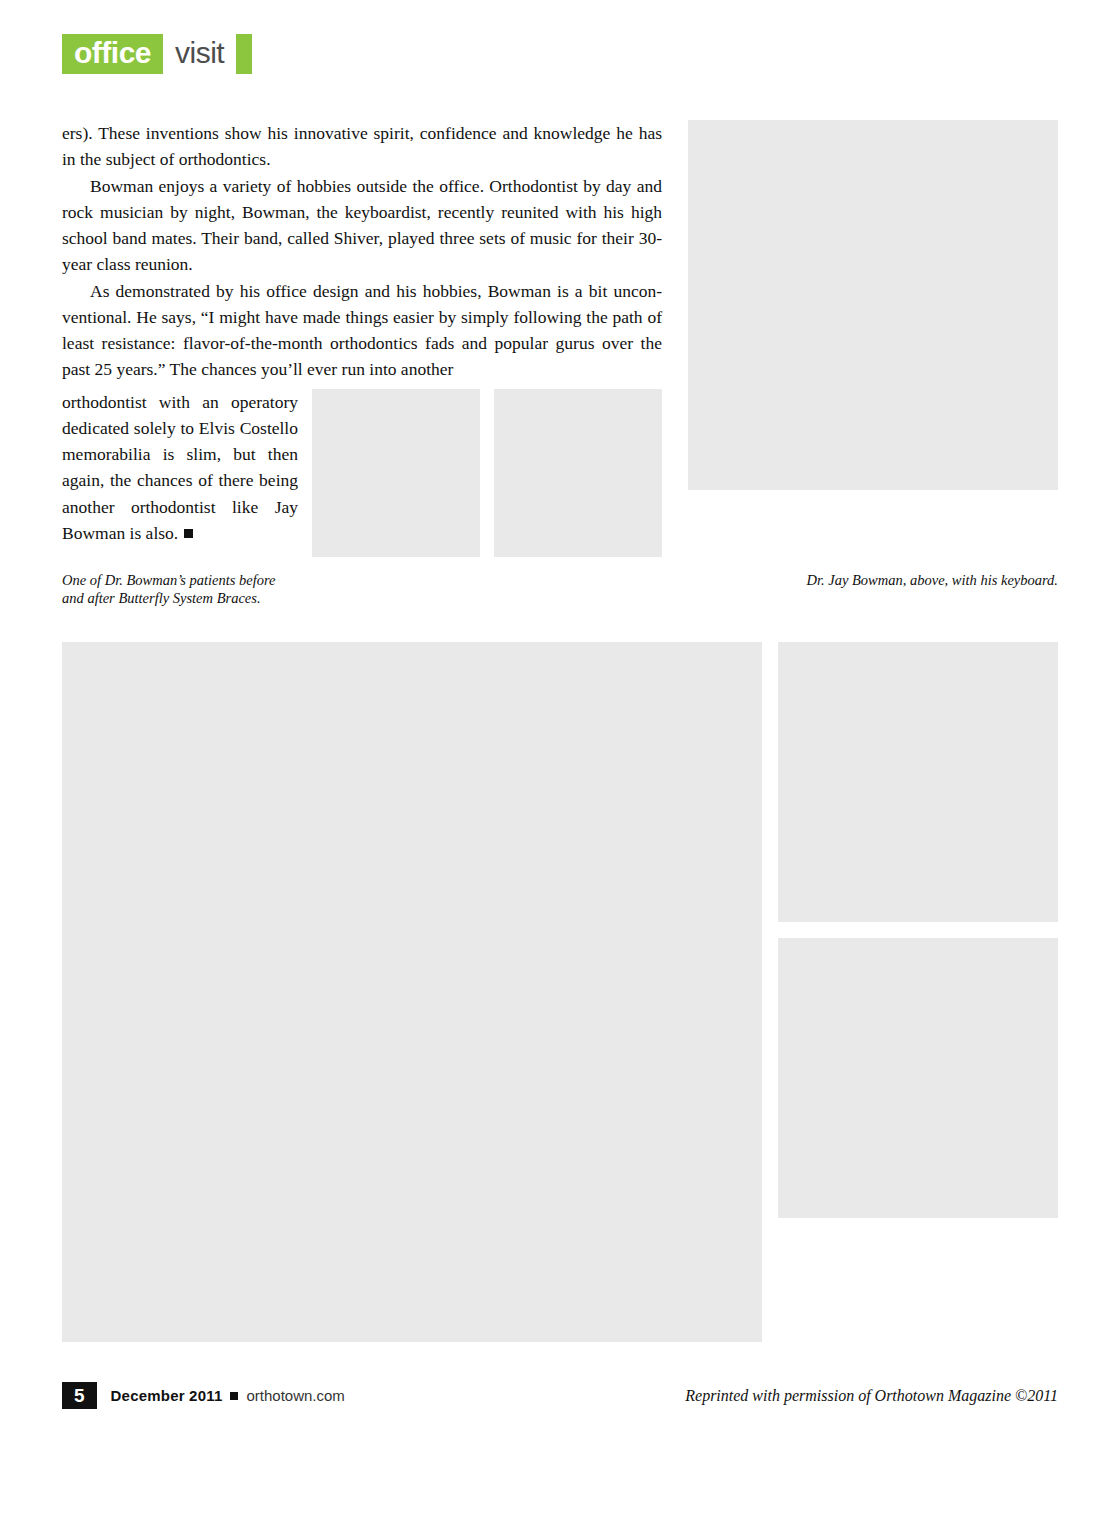office visit
ers). These inventions show his innovative spirit, confidence and knowledge he has in the subject of orthodontics.
Bowman enjoys a variety of hobbies outside the office. Orthodontist by day and rock musician by night, Bowman, the keyboardist, recently reunited with his high school band mates. Their band, called Shiver, played three sets of music for their 30-year class reunion.
As demonstrated by his office design and his hobbies, Bowman is a bit unconventional. He says, “I might have made things easier by simply following the path of least resistance: flavor-of-the-month orthodontics fads and popular gurus over the past 25 years.” The chances you’ll ever run into another
orthodontist with an operatory dedicated solely to Elvis Costello memorabilia is slim, but then again, the chances of there being another orthodontist like Jay Bowman is also.
One of Dr. Bowman’s patients before and after Butterfly System Braces.
Dr. Jay Bowman, above, with his keyboard.
5 December 2011 orthotown.com Reprinted with permission of Orthotown Magazine ©2011